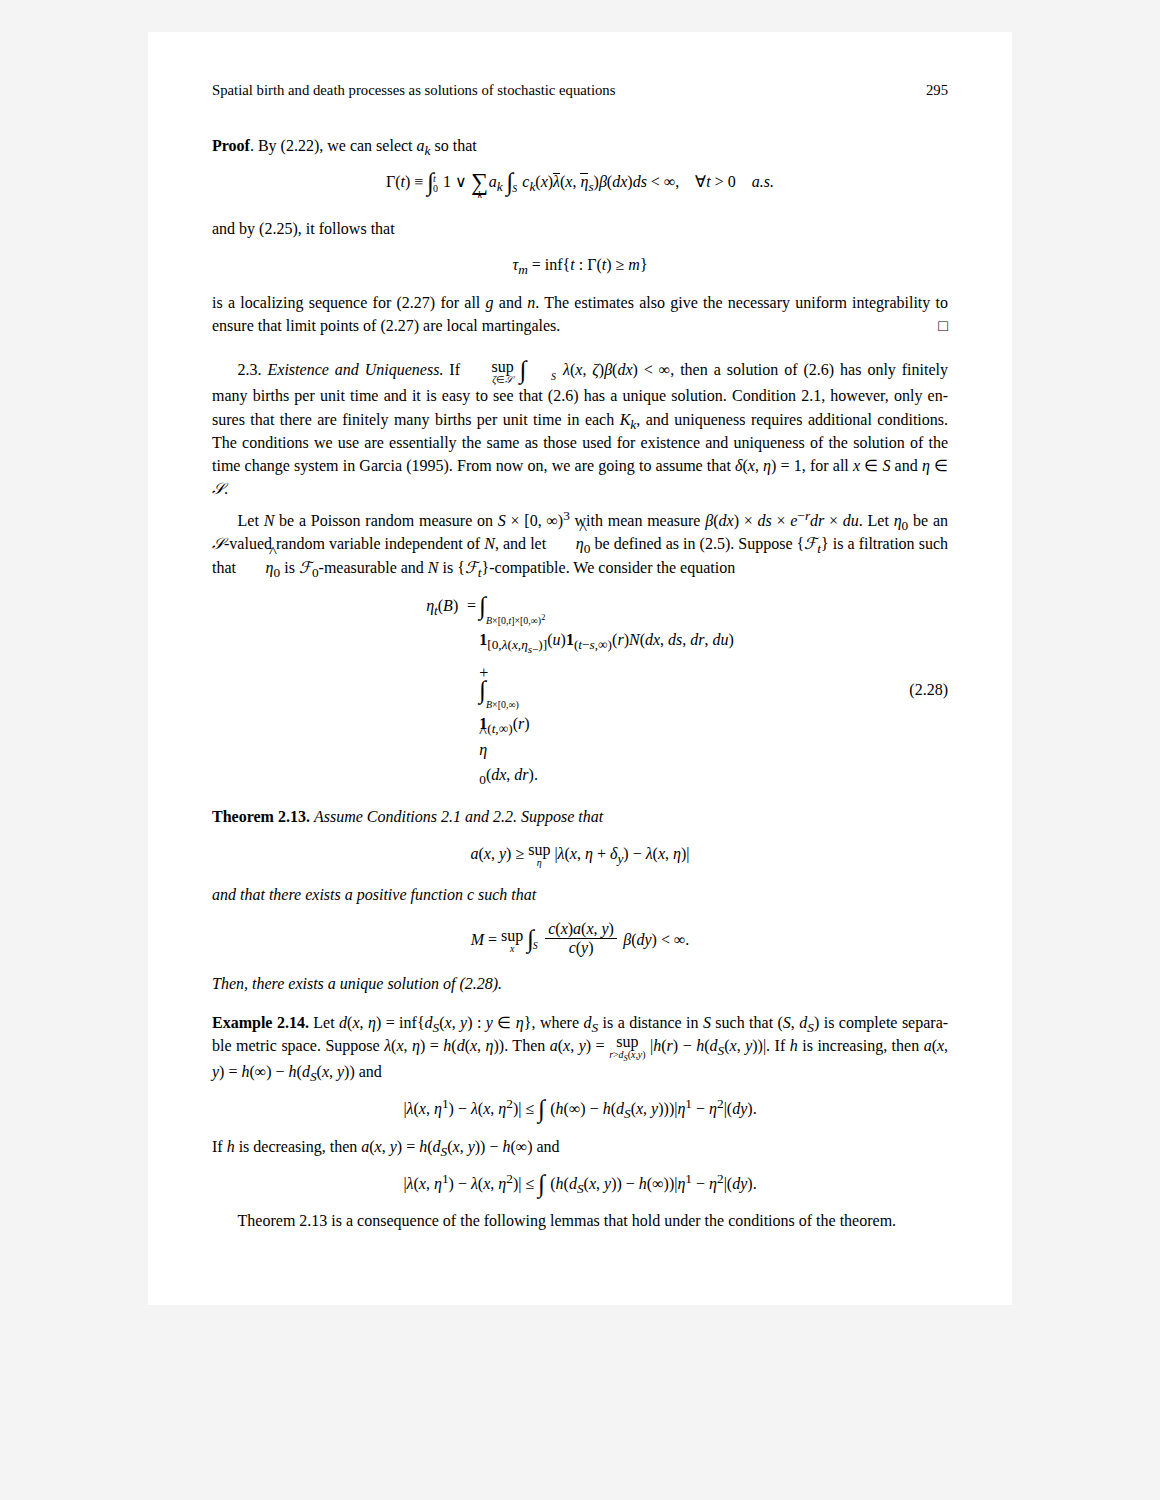Spatial birth and death processes as solutions of stochastic equations 295
Proof. By (2.22), we can select ak so that
Γ(t) ≡ ∫t 0 1 ∨ ∑k ak ∫ S ck(x)λ(x, ηs)β(dx)ds < ∞, ∀t > 0 a.s.
and by (2.25), it follows that
τm = inf{t : Γ(t) ≥ m}
is a localizing sequence for (2.27) for all g and n. The estimates also give the necessary uniform integrability to ensure that limit points of (2.27) are local martingales.□
2.3. Existence and Uniqueness. If sup ζ∈𝒮 ∫ S λ(x, ζ)β(dx) < ∞, then a solution of (2.6) has only finitely many births per unit time and it is easy to see that (2.6) has a unique solution. Condition 2.1, however, only ensures that there are finitely many births per unit time in each Kk, and uniqueness requires additional conditions. The conditions we use are essentially the same as those used for existence and uniqueness of the solution of the time change system in Garcia (1995). From now on, we are going to assume that δ(x, η) = 1, for all x ∈ S and η ∈ 𝒮.
Let N be a Poisson random measure on S × [0, ∞)3 with mean measure β(dx) × ds × e−rdr × du. Let η0 be an 𝒮-valued random variable independent of N, and let η0 be defined as in (2.5). Suppose {ℱt} is a filtration such that η0 is ℱ0-measurable and N is {ℱt}-compatible. We consider the equation
ηt(B) = ∫ B×[0,t]×[0,∞)2 1[0,λ(x,ηs−)](u)1(t−s,∞)(r)N(dx, ds, dr, du)
+ ∫ B×[0,∞) 1(t,∞)(r)η0(dx, dr).
(2.28)
Theorem 2.13. Assume Conditions 2.1 and 2.2. Suppose that
a(x, y) ≥ sup η |λ(x, η + δy) − λ(x, η)|
and that there exists a positive function c such that
M = sup x ∫ S c(x)a(x, y) c(y) β(dy) < ∞.
Then, there exists a unique solution of (2.28).
Example 2.14. Let d(x, η) = inf{dS(x, y) : y ∈ η}, where dS is a distance in S such that (S, dS) is complete separable metric space. Suppose λ(x, η) = h(d(x, η)). Then a(x, y) = sup r>dS(x,y) |h(r) − h(dS(x, y))|. If h is increasing, then a(x, y) = h(∞) − h(dS(x, y)) and
|λ(x, η1) − λ(x, η2)| ≤ ∫ (h(∞) − h(dS(x, y)))|η1 − η2|(dy).
If h is decreasing, then a(x, y) = h(dS(x, y)) − h(∞) and
|λ(x, η1) − λ(x, η2)| ≤ ∫ (h(dS(x, y)) − h(∞))|η1 − η2|(dy).
Theorem 2.13 is a consequence of the following lemmas that hold under the conditions of the theorem.